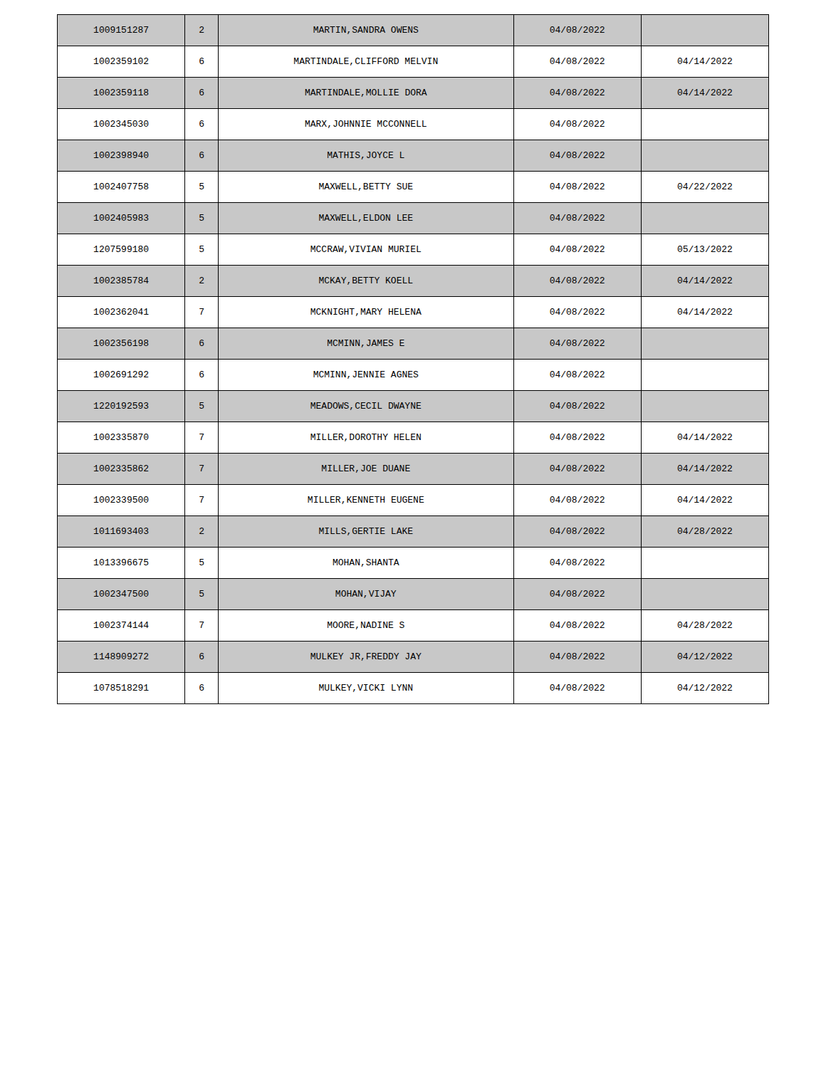| 1009151287 | 2 | MARTIN,SANDRA OWENS | 04/08/2022 | |
| 1002359102 | 6 | MARTINDALE,CLIFFORD MELVIN | 04/08/2022 | 04/14/2022 |
| 1002359118 | 6 | MARTINDALE,MOLLIE DORA | 04/08/2022 | 04/14/2022 |
| 1002345030 | 6 | MARX,JOHNNIE MCCONNELL | 04/08/2022 | |
| 1002398940 | 6 | MATHIS,JOYCE L | 04/08/2022 | |
| 1002407758 | 5 | MAXWELL,BETTY SUE | 04/08/2022 | 04/22/2022 |
| 1002405983 | 5 | MAXWELL,ELDON LEE | 04/08/2022 | |
| 1207599180 | 5 | MCCRAW,VIVIAN MURIEL | 04/08/2022 | 05/13/2022 |
| 1002385784 | 2 | MCKAY,BETTY KOELL | 04/08/2022 | 04/14/2022 |
| 1002362041 | 7 | MCKNIGHT,MARY HELENA | 04/08/2022 | 04/14/2022 |
| 1002356198 | 6 | MCMINN,JAMES E | 04/08/2022 | |
| 1002691292 | 6 | MCMINN,JENNIE AGNES | 04/08/2022 | |
| 1220192593 | 5 | MEADOWS,CECIL DWAYNE | 04/08/2022 | |
| 1002335870 | 7 | MILLER,DOROTHY HELEN | 04/08/2022 | 04/14/2022 |
| 1002335862 | 7 | MILLER,JOE DUANE | 04/08/2022 | 04/14/2022 |
| 1002339500 | 7 | MILLER,KENNETH EUGENE | 04/08/2022 | 04/14/2022 |
| 1011693403 | 2 | MILLS,GERTIE LAKE | 04/08/2022 | 04/28/2022 |
| 1013396675 | 5 | MOHAN,SHANTA | 04/08/2022 | |
| 1002347500 | 5 | MOHAN,VIJAY | 04/08/2022 | |
| 1002374144 | 7 | MOORE,NADINE S | 04/08/2022 | 04/28/2022 |
| 1148909272 | 6 | MULKEY JR,FREDDY JAY | 04/08/2022 | 04/12/2022 |
| 1078518291 | 6 | MULKEY,VICKI LYNN | 04/08/2022 | 04/12/2022 |